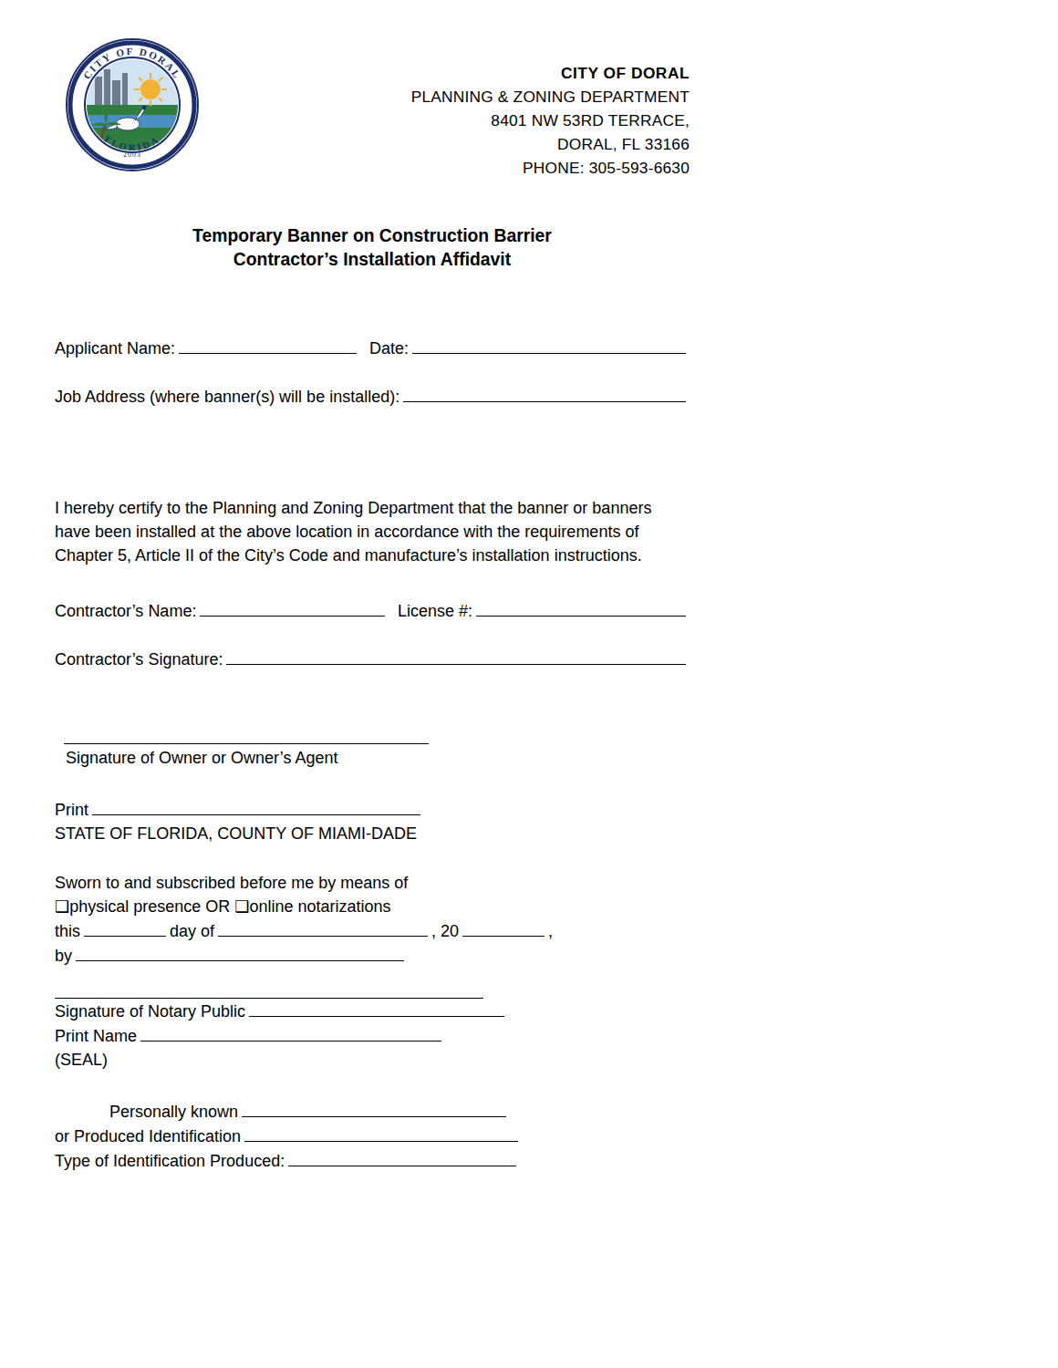CITY OF DORAL FLORIDA 2003
CITY OF DORAL
PLANNING & ZONING DEPARTMENT
8401 NW 53RD TERRACE,
DORAL, FL 33166
PHONE: 305-593-6630
Temporary Banner on Construction Barrier Contractor’s Installation Affidavit
Applicant Name: Date:
Job Address (where banner(s) will be installed):
I hereby certify to the Planning and Zoning Department that the banner or banners have been installed at the above location in accordance with the requirements of Chapter 5, Article II of the City’s Code and manufacture’s installation instructions.
Contractor’s Name: License #:
Contractor’s Signature:
Signature of Owner or Owner’s Agent
Print
STATE OF FLORIDA, COUNTY OF MIAMI-DADE
Sworn to and subscribed before me by means of
❑physical presence OR ❑online notarizations
this day of , 20 ,
by
Signature of Notary Public
Print Name
(SEAL)
Personally known
or Produced Identification
Type of Identification Produced: